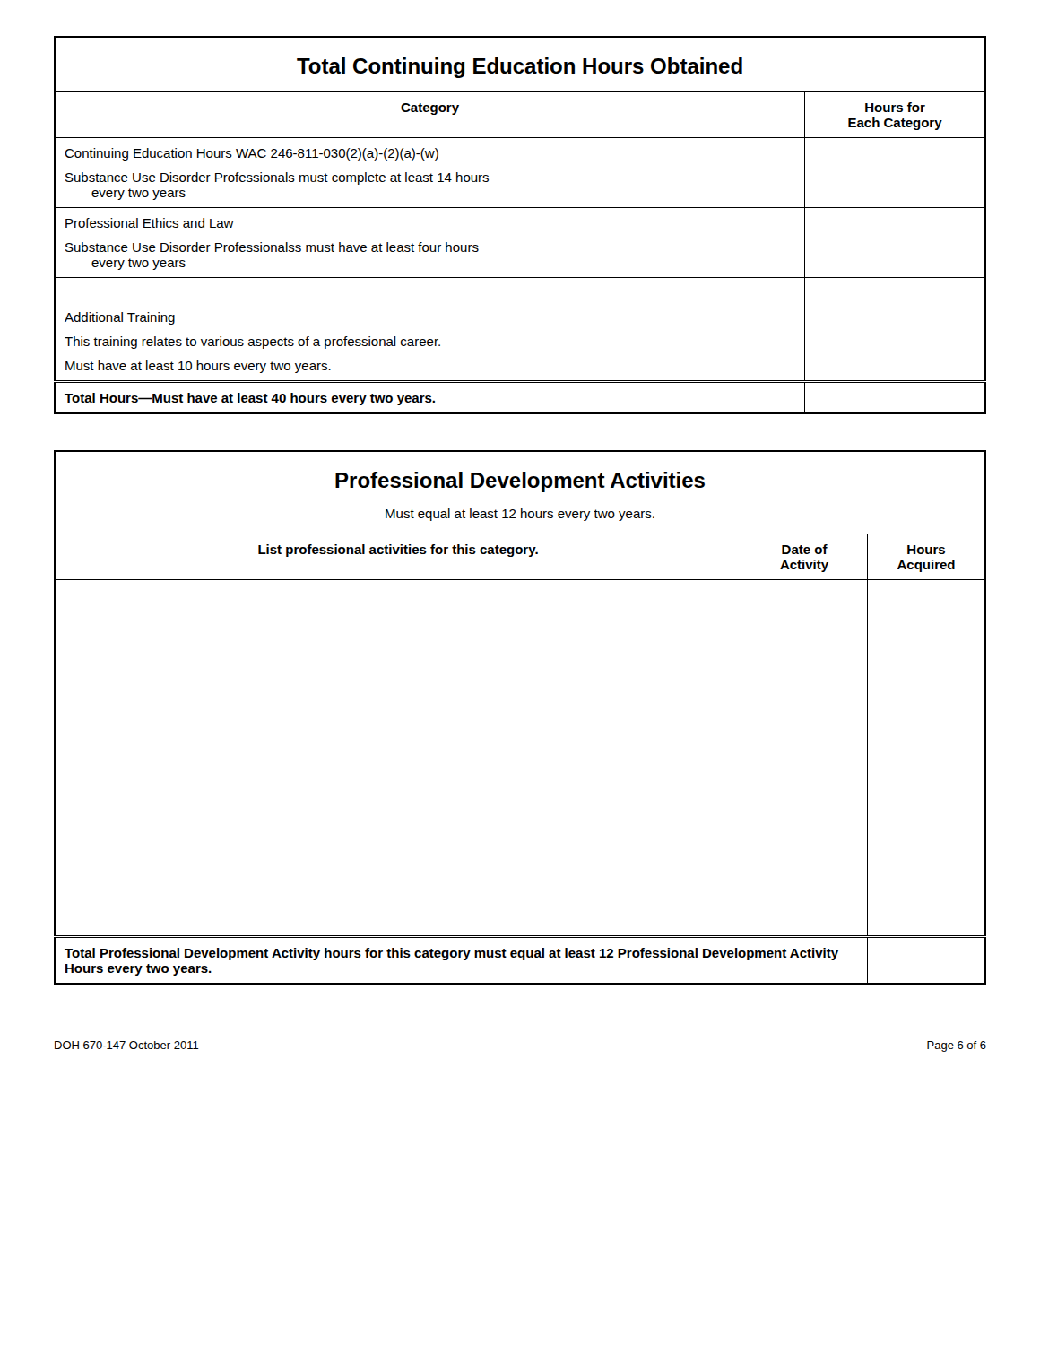| Total Continuing Education Hours Obtained |
| Category | Hours for Each Category |
| Continuing Education Hours WAC 246-811-030(2)(a)-(2)(a)-(w) Substance Use Disorder Professionals must complete at least 14 hours every two years | |
| Professional Ethics and Law Substance Use Disorder Professionalss must have at least four hours every two years | |
| Additional Training This training relates to various aspects of a professional career. Must have at least 10 hours every two years. | |
| Total Hours—Must have at least 40 hours every two years. | |
| Professional Development Activities Must equal at least 12 hours every two years. |
| List professional activities for this category. | Date of Activity | Hours Acquired |
| Total Professional Development Activity hours for this category must equal at least 12 Professional Development Activity Hours every two years. | |
DOH 670-147 October 2011 Page 6 of 6